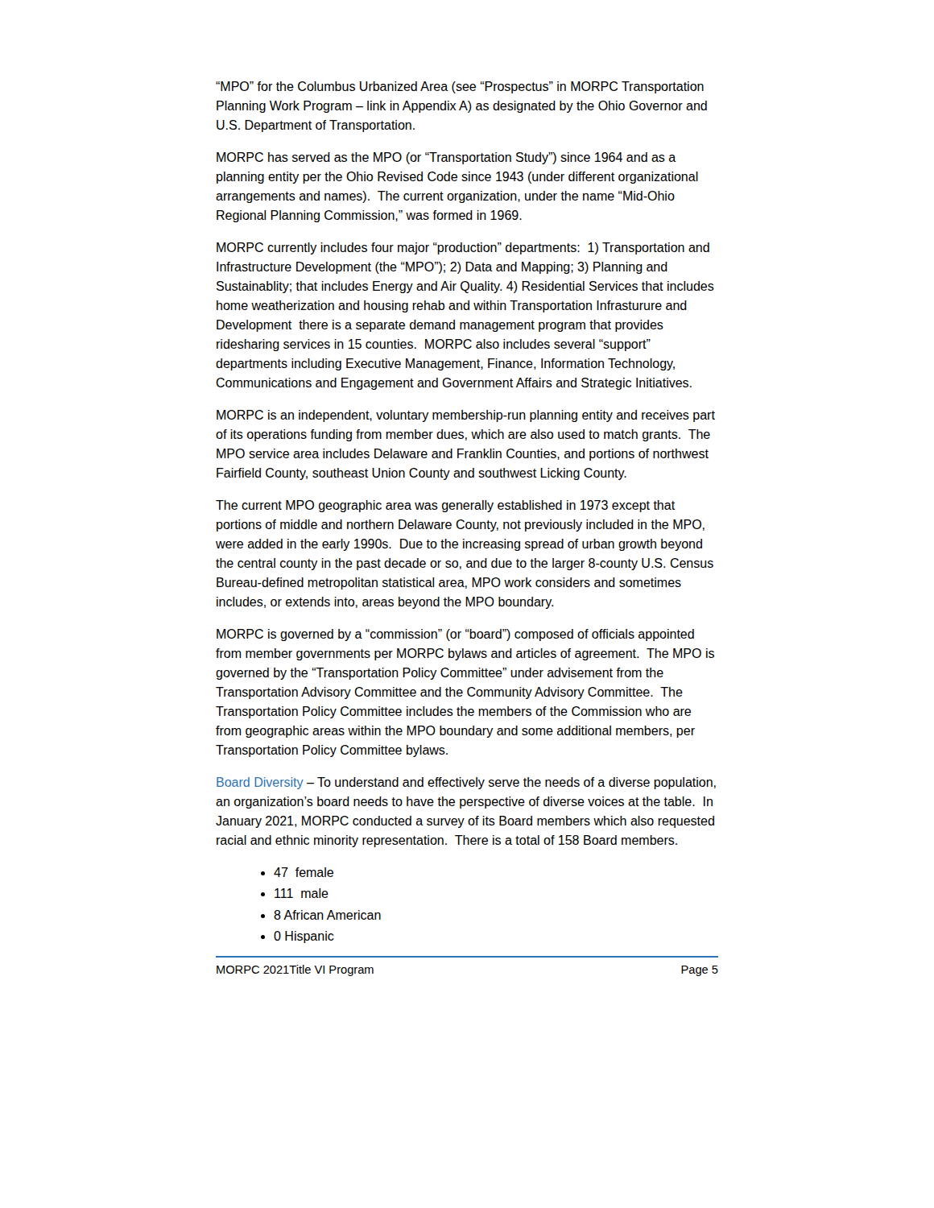“MPO” for the Columbus Urbanized Area (see “Prospectus” in MORPC Transportation Planning Work Program – link in Appendix A) as designated by the Ohio Governor and U.S. Department of Transportation.
MORPC has served as the MPO (or “Transportation Study”) since 1964 and as a planning entity per the Ohio Revised Code since 1943 (under different organizational arrangements and names). The current organization, under the name “Mid-Ohio Regional Planning Commission,” was formed in 1969.
MORPC currently includes four major “production” departments: 1) Transportation and Infrastructure Development (the “MPO”); 2) Data and Mapping; 3) Planning and Sustainablity; that includes Energy and Air Quality. 4) Residential Services that includes home weatherization and housing rehab and within Transportation Infrasturure and Development there is a separate demand management program that provides ridesharing services in 15 counties. MORPC also includes several “support” departments including Executive Management, Finance, Information Technology, Communications and Engagement and Government Affairs and Strategic Initiatives.
MORPC is an independent, voluntary membership-run planning entity and receives part of its operations funding from member dues, which are also used to match grants. The MPO service area includes Delaware and Franklin Counties, and portions of northwest Fairfield County, southeast Union County and southwest Licking County.
The current MPO geographic area was generally established in 1973 except that portions of middle and northern Delaware County, not previously included in the MPO, were added in the early 1990s. Due to the increasing spread of urban growth beyond the central county in the past decade or so, and due to the larger 8-county U.S. Census Bureau-defined metropolitan statistical area, MPO work considers and sometimes includes, or extends into, areas beyond the MPO boundary.
MORPC is governed by a “commission” (or “board”) composed of officials appointed from member governments per MORPC bylaws and articles of agreement. The MPO is governed by the “Transportation Policy Committee” under advisement from the Transportation Advisory Committee and the Community Advisory Committee. The Transportation Policy Committee includes the members of the Commission who are from geographic areas within the MPO boundary and some additional members, per Transportation Policy Committee bylaws.
Board Diversity – To understand and effectively serve the needs of a diverse population, an organization’s board needs to have the perspective of diverse voices at the table. In January 2021, MORPC conducted a survey of its Board members which also requested racial and ethnic minority representation. There is a total of 158 Board members.
47 female
111 male
8 African American
0 Hispanic
MORPC 2021Title VI Program Page 5